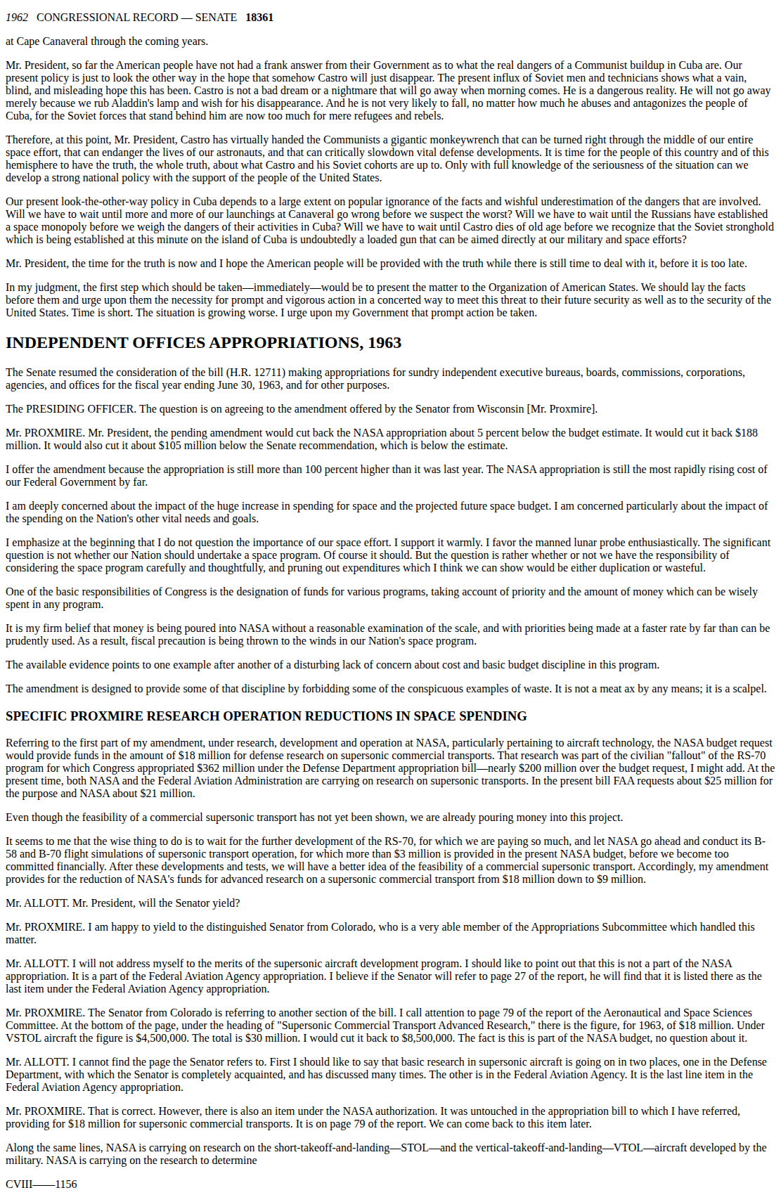1962 CONGRESSIONAL RECORD — SENATE 18361
at Cape Canaveral through the coming years.
Mr. President, so far the American people have not had a frank answer from their Government as to what the real dangers of a Communist buildup in Cuba are. Our present policy is just to look the other way in the hope that somehow Castro will just disappear. The present influx of Soviet men and technicians shows what a vain, blind, and misleading hope this has been. Castro is not a bad dream or a nightmare that will go away when morning comes. He is a dangerous reality. He will not go away merely because we rub Aladdin's lamp and wish for his disappearance. And he is not very likely to fall, no matter how much he abuses and antagonizes the people of Cuba, for the Soviet forces that stand behind him are now too much for mere refugees and rebels.
Therefore, at this point, Mr. President, Castro has virtually handed the Communists a gigantic monkeywrench that can be turned right through the middle of our entire space effort, that can endanger the lives of our astronauts, and that can critically slowdown vital defense developments. It is time for the people of this country and of this hemisphere to have the truth, the whole truth, about what Castro and his Soviet cohorts are up to. Only with full knowledge of the seriousness of the situation can we develop a strong national policy with the support of the people of the United States.
Our present look-the-other-way policy in Cuba depends to a large extent on popular ignorance of the facts and wishful underestimation of the dangers that are involved. Will we have to wait until more and more of our launchings at Canaveral go wrong before we suspect the worst? Will we have to wait until the Russians have established a space monopoly before we weigh the dangers of their activities in Cuba? Will we have to wait until Castro dies of old age before we recognize that the Soviet stronghold which is being established at this minute on the island of Cuba is undoubtedly a loaded gun that can be aimed directly at our military and space efforts?
Mr. President, the time for the truth is now and I hope the American people will be provided with the truth while there is still time to deal with it, before it is too late.
In my judgment, the first step which should be taken—immediately—would be to present the matter to the Organization of American States. We should lay the facts before them and urge upon them the necessity for prompt and vigorous action in a concerted way to meet this threat to their future security as well as to the security of the United States. Time is short. The situation is growing worse. I urge upon my Government that prompt action be taken.
INDEPENDENT OFFICES APPROPRIATIONS, 1963
The Senate resumed the consideration of the bill (H.R. 12711) making appropriations for sundry independent executive bureaus, boards, commissions, corporations, agencies, and offices for the fiscal year ending June 30, 1963, and for other purposes.
The PRESIDING OFFICER. The question is on agreeing to the amendment offered by the Senator from Wisconsin [Mr. Proxmire].
Mr. PROXMIRE. Mr. President, the pending amendment would cut back the NASA appropriation about 5 percent below the budget estimate. It would cut it back $188 million. It would also cut it about $105 million below the Senate recommendation, which is below the estimate.
I offer the amendment because the appropriation is still more than 100 percent higher than it was last year. The NASA appropriation is still the most rapidly rising cost of our Federal Government by far.
I am deeply concerned about the impact of the huge increase in spending for space and the projected future space budget. I am concerned particularly about the impact of the spending on the Nation's other vital needs and goals.
I emphasize at the beginning that I do not question the importance of our space effort. I support it warmly. I favor the manned lunar probe enthusiastically. The significant question is not whether our Nation should undertake a space program. Of course it should. But the question is rather whether or not we have the responsibility of considering the space program carefully and thoughtfully, and pruning out expenditures which I think we can show would be either duplication or wasteful.
One of the basic responsibilities of Congress is the designation of funds for various programs, taking account of priority and the amount of money which can be wisely spent in any program.
It is my firm belief that money is being poured into NASA without a reasonable examination of the scale, and with priorities being made at a faster rate by far than can be prudently used. As a result, fiscal precaution is being thrown to the winds in our Nation's space program.
The available evidence points to one example after another of a disturbing lack of concern about cost and basic budget discipline in this program.
The amendment is designed to provide some of that discipline by forbidding some of the conspicuous examples of waste. It is not a meat ax by any means; it is a scalpel.
SPECIFIC PROXMIRE RESEARCH OPERATION REDUCTIONS IN SPACE SPENDING
Referring to the first part of my amendment, under research, development and operation at NASA, particularly pertaining to aircraft technology, the NASA budget request would provide funds in the amount of $18 million for defense research on supersonic commercial transports. That research was part of the civilian "fallout" of the RS-70 program for which Congress appropriated $362 million under the Defense Department appropriation bill—nearly $200 million over the budget request, I might add. At the present time, both NASA and the Federal Aviation Administration are carrying on research on supersonic transports. In the present bill FAA requests about $25 million for the purpose and NASA about $21 million.
Even though the feasibility of a commercial supersonic transport has not yet been shown, we are already pouring money into this project.
It seems to me that the wise thing to do is to wait for the further development of the RS-70, for which we are paying so much, and let NASA go ahead and conduct its B-58 and B-70 flight simulations of supersonic transport operation, for which more than $3 million is provided in the present NASA budget, before we become too committed financially. After these developments and tests, we will have a better idea of the feasibility of a commercial supersonic transport. Accordingly, my amendment provides for the reduction of NASA's funds for advanced research on a supersonic commercial transport from $18 million down to $9 million.
Mr. ALLOTT. Mr. President, will the Senator yield?
Mr. PROXMIRE. I am happy to yield to the distinguished Senator from Colorado, who is a very able member of the Appropriations Subcommittee which handled this matter.
Mr. ALLOTT. I will not address myself to the merits of the supersonic aircraft development program. I should like to point out that this is not a part of the NASA appropriation. It is a part of the Federal Aviation Agency appropriation. I believe if the Senator will refer to page 27 of the report, he will find that it is listed there as the last item under the Federal Aviation Agency appropriation.
Mr. PROXMIRE. The Senator from Colorado is referring to another section of the bill. I call attention to page 79 of the report of the Aeronautical and Space Sciences Committee. At the bottom of the page, under the heading of "Supersonic Commercial Transport Advanced Research," there is the figure, for 1963, of $18 million. Under VSTOL aircraft the figure is $4,500,000. The total is $30 million. I would cut it back to $8,500,000. The fact is this is part of the NASA budget, no question about it.
Mr. ALLOTT. I cannot find the page the Senator refers to. First I should like to say that basic research in supersonic aircraft is going on in two places, one in the Defense Department, with which the Senator is completely acquainted, and has discussed many times. The other is in the Federal Aviation Agency. It is the last line item in the Federal Aviation Agency appropriation.
Mr. PROXMIRE. That is correct. However, there is also an item under the NASA authorization. It was untouched in the appropriation bill to which I have referred, providing for $18 million for supersonic commercial transports. It is on page 79 of the report. We can come back to this item later.
Along the same lines, NASA is carrying on research on the short-takeoff-and-landing—STOL—and the vertical-takeoff-and-landing—VTOL—aircraft developed by the military. NASA is carrying on the research to determine
CVIII——1156